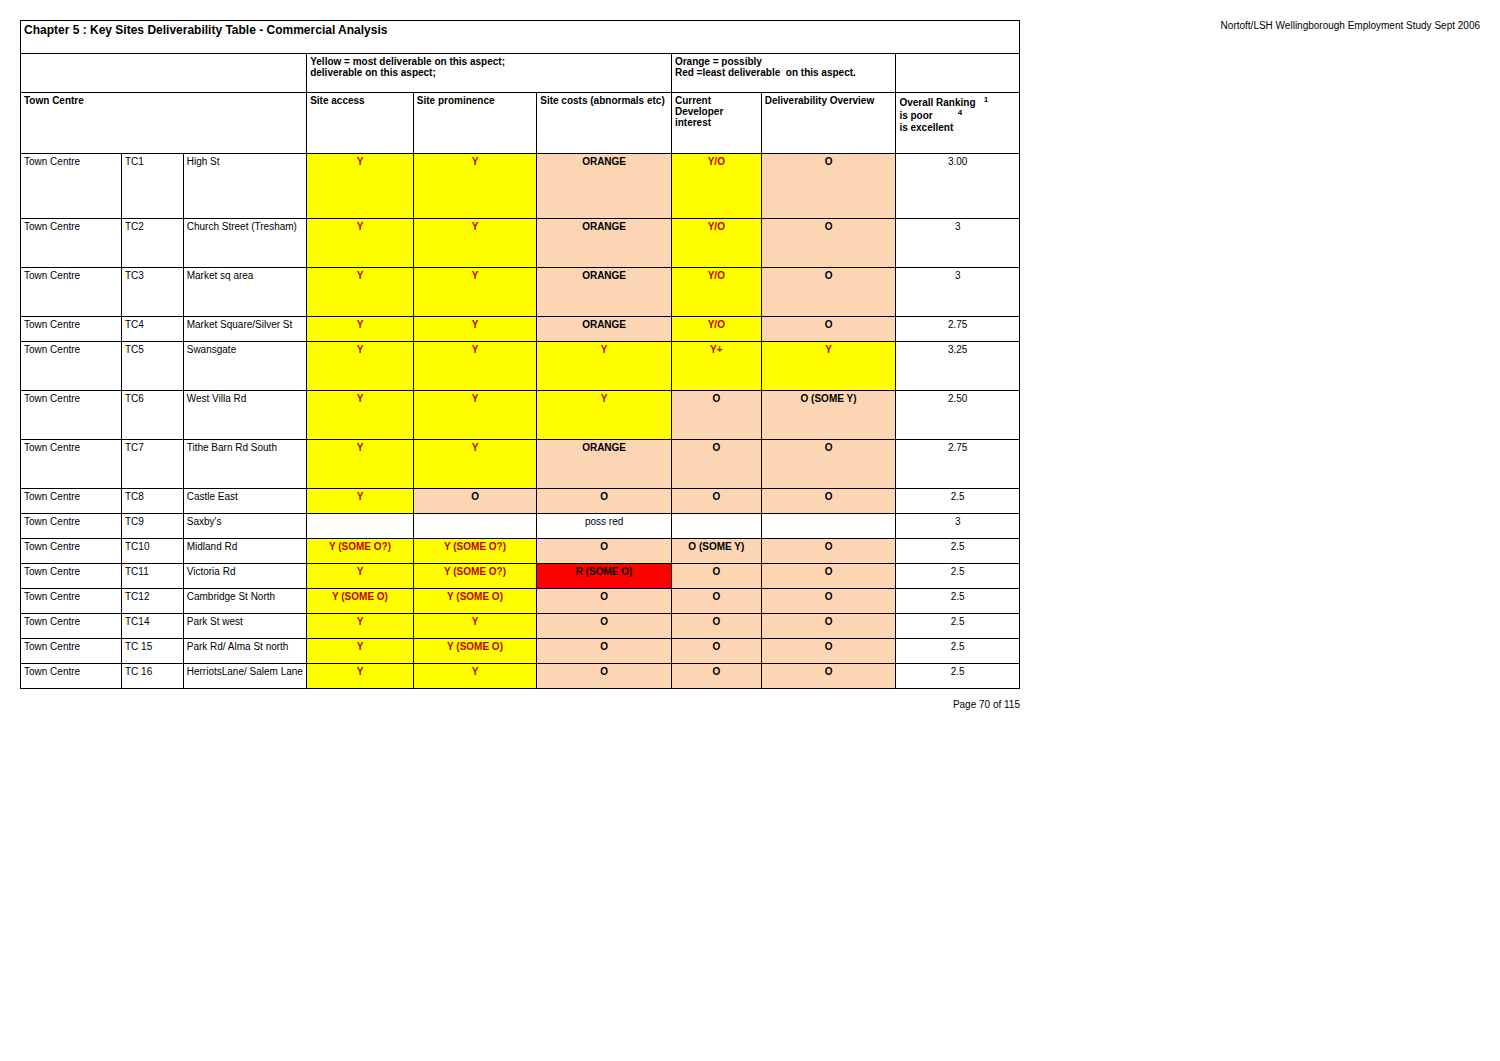Nortoft/LSH Wellingborough Employment Study Sept 2006
| Chapter 5 : Key Sites Deliverability Table - Commercial Analysis |
| | Yellow = most deliverable on this aspect; deliverable on this aspect; | Orange = possibly Red =least deliverable on this aspect. | |
| Town Centre | Site access | Site prominence | Site costs (abnormals etc) | Current Developer interest | Deliverability Overview | Overall Ranking 1 is poor 4 is excellent |
| Town Centre | TC1 | High St | Y | Y | ORANGE | Y/O | O | 3.00 |
| Town Centre | TC2 | Church Street (Tresham) | Y | Y | ORANGE | Y/O | O | 3 |
| Town Centre | TC3 | Market sq area | Y | Y | ORANGE | Y/O | O | 3 |
| Town Centre | TC4 | Market Square/Silver St | Y | Y | ORANGE | Y/O | O | 2.75 |
| Town Centre | TC5 | Swansgate | Y | Y | Y | Y+ | Y | 3.25 |
| Town Centre | TC6 | West Villa Rd | Y | Y | Y | O | O (SOME Y) | 2.50 |
| Town Centre | TC7 | Tithe Barn Rd South | Y | Y | ORANGE | O | O | 2.75 |
| Town Centre | TC8 | Castle East | Y | O | O | O | O | 2.5 |
| Town Centre | TC9 | Saxby's | | | poss red | | | 3 |
| Town Centre | TC10 | Midland Rd | Y (SOME O?) | Y (SOME O?) | O | O (SOME Y) | O | 2.5 |
| Town Centre | TC11 | Victoria Rd | Y | Y (SOME O?) | R (SOME O) | O | O | 2.5 |
| Town Centre | TC12 | Cambridge St North | Y (SOME O) | Y (SOME O) | O | O | O | 2.5 |
| Town Centre | TC14 | Park St west | Y | Y | O | O | O | 2.5 |
| Town Centre | TC 15 | Park Rd/ Alma St north | Y | Y (SOME O) | O | O | O | 2.5 |
| Town Centre | TC 16 | HerriotsLane/ Salem Lane | Y | Y | O | O | O | 2.5 |
Page 70 of 115